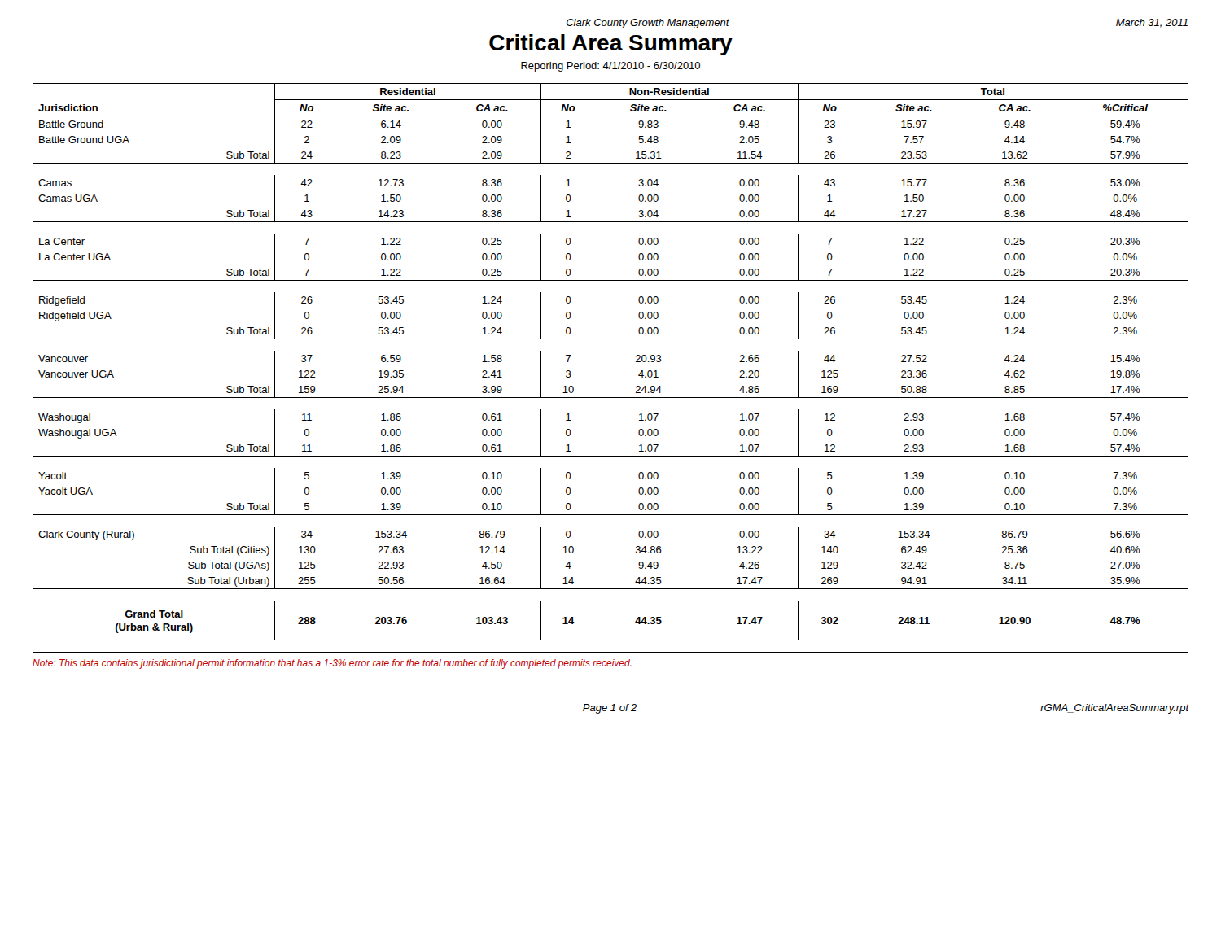Clark County Growth Management
March 31, 2011
Critical Area Summary
Reporing Period: 4/1/2010 - 6/30/2010
| Jurisdiction | Residential | Non-Residential | Total |
| --- | --- | --- | --- |
| No | Site ac. | CA ac. | No | Site ac. | CA ac. | No | Site ac. | CA ac. | %Critical |
| Battle Ground | 22 | 6.14 | 0.00 | 1 | 9.83 | 9.48 | 23 | 15.97 | 9.48 | 59.4% |
| Battle Ground UGA | 2 | 2.09 | 2.09 | 1 | 5.48 | 2.05 | 3 | 7.57 | 4.14 | 54.7% |
| Sub Total | 24 | 8.23 | 2.09 | 2 | 15.31 | 11.54 | 26 | 23.53 | 13.62 | 57.9% |
| Camas | 42 | 12.73 | 8.36 | 1 | 3.04 | 0.00 | 43 | 15.77 | 8.36 | 53.0% |
| Camas UGA | 1 | 1.50 | 0.00 | 0 | 0.00 | 0.00 | 1 | 1.50 | 0.00 | 0.0% |
| Sub Total | 43 | 14.23 | 8.36 | 1 | 3.04 | 0.00 | 44 | 17.27 | 8.36 | 48.4% |
| La Center | 7 | 1.22 | 0.25 | 0 | 0.00 | 0.00 | 7 | 1.22 | 0.25 | 20.3% |
| La Center UGA | 0 | 0.00 | 0.00 | 0 | 0.00 | 0.00 | 0 | 0.00 | 0.00 | 0.0% |
| Sub Total | 7 | 1.22 | 0.25 | 0 | 0.00 | 0.00 | 7 | 1.22 | 0.25 | 20.3% |
| Ridgefield | 26 | 53.45 | 1.24 | 0 | 0.00 | 0.00 | 26 | 53.45 | 1.24 | 2.3% |
| Ridgefield UGA | 0 | 0.00 | 0.00 | 0 | 0.00 | 0.00 | 0 | 0.00 | 0.00 | 0.0% |
| Sub Total | 26 | 53.45 | 1.24 | 0 | 0.00 | 0.00 | 26 | 53.45 | 1.24 | 2.3% |
| Vancouver | 37 | 6.59 | 1.58 | 7 | 20.93 | 2.66 | 44 | 27.52 | 4.24 | 15.4% |
| Vancouver UGA | 122 | 19.35 | 2.41 | 3 | 4.01 | 2.20 | 125 | 23.36 | 4.62 | 19.8% |
| Sub Total | 159 | 25.94 | 3.99 | 10 | 24.94 | 4.86 | 169 | 50.88 | 8.85 | 17.4% |
| Washougal | 11 | 1.86 | 0.61 | 1 | 1.07 | 1.07 | 12 | 2.93 | 1.68 | 57.4% |
| Washougal UGA | 0 | 0.00 | 0.00 | 0 | 0.00 | 0.00 | 0 | 0.00 | 0.00 | 0.0% |
| Sub Total | 11 | 1.86 | 0.61 | 1 | 1.07 | 1.07 | 12 | 2.93 | 1.68 | 57.4% |
| Yacolt | 5 | 1.39 | 0.10 | 0 | 0.00 | 0.00 | 5 | 1.39 | 0.10 | 7.3% |
| Yacolt UGA | 0 | 0.00 | 0.00 | 0 | 0.00 | 0.00 | 0 | 0.00 | 0.00 | 0.0% |
| Sub Total | 5 | 1.39 | 0.10 | 0 | 0.00 | 0.00 | 5 | 1.39 | 0.10 | 7.3% |
| Clark County (Rural) | 34 | 153.34 | 86.79 | 0 | 0.00 | 0.00 | 34 | 153.34 | 86.79 | 56.6% |
| Sub Total (Cities) | 130 | 27.63 | 12.14 | 10 | 34.86 | 13.22 | 140 | 62.49 | 25.36 | 40.6% |
| Sub Total (UGAs) | 125 | 22.93 | 4.50 | 4 | 9.49 | 4.26 | 129 | 32.42 | 8.75 | 27.0% |
| Sub Total (Urban) | 255 | 50.56 | 16.64 | 14 | 44.35 | 17.47 | 269 | 94.91 | 34.11 | 35.9% |
| Grand Total (Urban & Rural) | 288 | 203.76 | 103.43 | 14 | 44.35 | 17.47 | 302 | 248.11 | 120.90 | 48.7% |
Note: This data contains jurisdictional permit information that has a 1-3% error rate for the total number of fully completed permits received.
Page 1 of 2
rGMA_CriticalAreaSummary.rpt